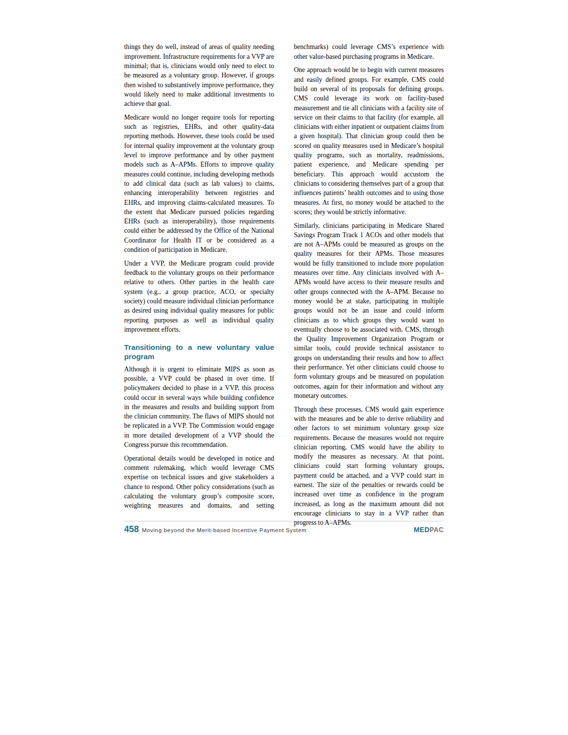things they do well, instead of areas of quality needing improvement. Infrastructure requirements for a VVP are minimal; that is, clinicians would only need to elect to be measured as a voluntary group. However, if groups then wished to substantively improve performance, they would likely need to make additional investments to achieve that goal.
Medicare would no longer require tools for reporting such as registries, EHRs, and other quality-data reporting methods. However, these tools could be used for internal quality improvement at the voluntary group level to improve performance and by other payment models such as A–APMs. Efforts to improve quality measures could continue, including developing methods to add clinical data (such as lab values) to claims, enhancing interoperability between registries and EHRs, and improving claims-calculated measures. To the extent that Medicare pursued policies regarding EHRs (such as interoperability), those requirements could either be addressed by the Office of the National Coordinator for Health IT or be considered as a condition of participation in Medicare.
Under a VVP, the Medicare program could provide feedback to the voluntary groups on their performance relative to others. Other parties in the health care system (e.g., a group practice, ACO, or specialty society) could measure individual clinician performance as desired using individual quality measures for public reporting purposes as well as individual quality improvement efforts.
Transitioning to a new voluntary value program
Although it is urgent to eliminate MIPS as soon as possible, a VVP could be phased in over time. If policymakers decided to phase in a VVP, this process could occur in several ways while building confidence in the measures and results and building support from the clinician community. The flaws of MIPS should not be replicated in a VVP. The Commission would engage in more detailed development of a VVP should the Congress pursue this recommendation.
Operational details would be developed in notice and comment rulemaking, which would leverage CMS expertise on technical issues and give stakeholders a chance to respond. Other policy considerations (such as calculating the voluntary group’s composite score, weighting measures and domains, and setting benchmarks) could leverage CMS’s experience with other value-based purchasing programs in Medicare.
One approach would be to begin with current measures and easily defined groups. For example, CMS could build on several of its proposals for defining groups. CMS could leverage its work on facility-based measurement and tie all clinicians with a facility site of service on their claims to that facility (for example, all clinicians with either inpatient or outpatient claims from a given hospital). That clinician group could then be scored on quality measures used in Medicare’s hospital quality programs, such as mortality, readmissions, patient experience, and Medicare spending per beneficiary. This approach would accustom the clinicians to considering themselves part of a group that influences patients’ health outcomes and to using those measures. At first, no money would be attached to the scores; they would be strictly informative.
Similarly, clinicians participating in Medicare Shared Savings Program Track 1 ACOs and other models that are not A–APMs could be measured as groups on the quality measures for their APMs. Those measures would be fully transitioned to include more population measures over time. Any clinicians involved with A–APMs would have access to their measure results and other groups connected with the A–APM. Because no money would be at stake, participating in multiple groups would not be an issue and could inform clinicians as to which groups they would want to eventually choose to be associated with. CMS, through the Quality Improvement Organization Program or similar tools, could provide technical assistance to groups on understanding their results and how to affect their performance. Yet other clinicians could choose to form voluntary groups and be measured on population outcomes, again for their information and without any monetary outcomes.
Through these processes, CMS would gain experience with the measures and be able to derive reliability and other factors to set minimum voluntary group size requirements. Because the measures would not require clinician reporting, CMS would have the ability to modify the measures as necessary. At that point, clinicians could start forming voluntary groups, payment could be attached, and a VVP could start in earnest. The size of the penalties or rewards could be increased over time as confidence in the program increased, as long as the maximum amount did not encourage clinicians to stay in a VVP rather than progress to A–APMs.
458 Moving beyond the Merit-based Incentive Payment System
MEDPAC